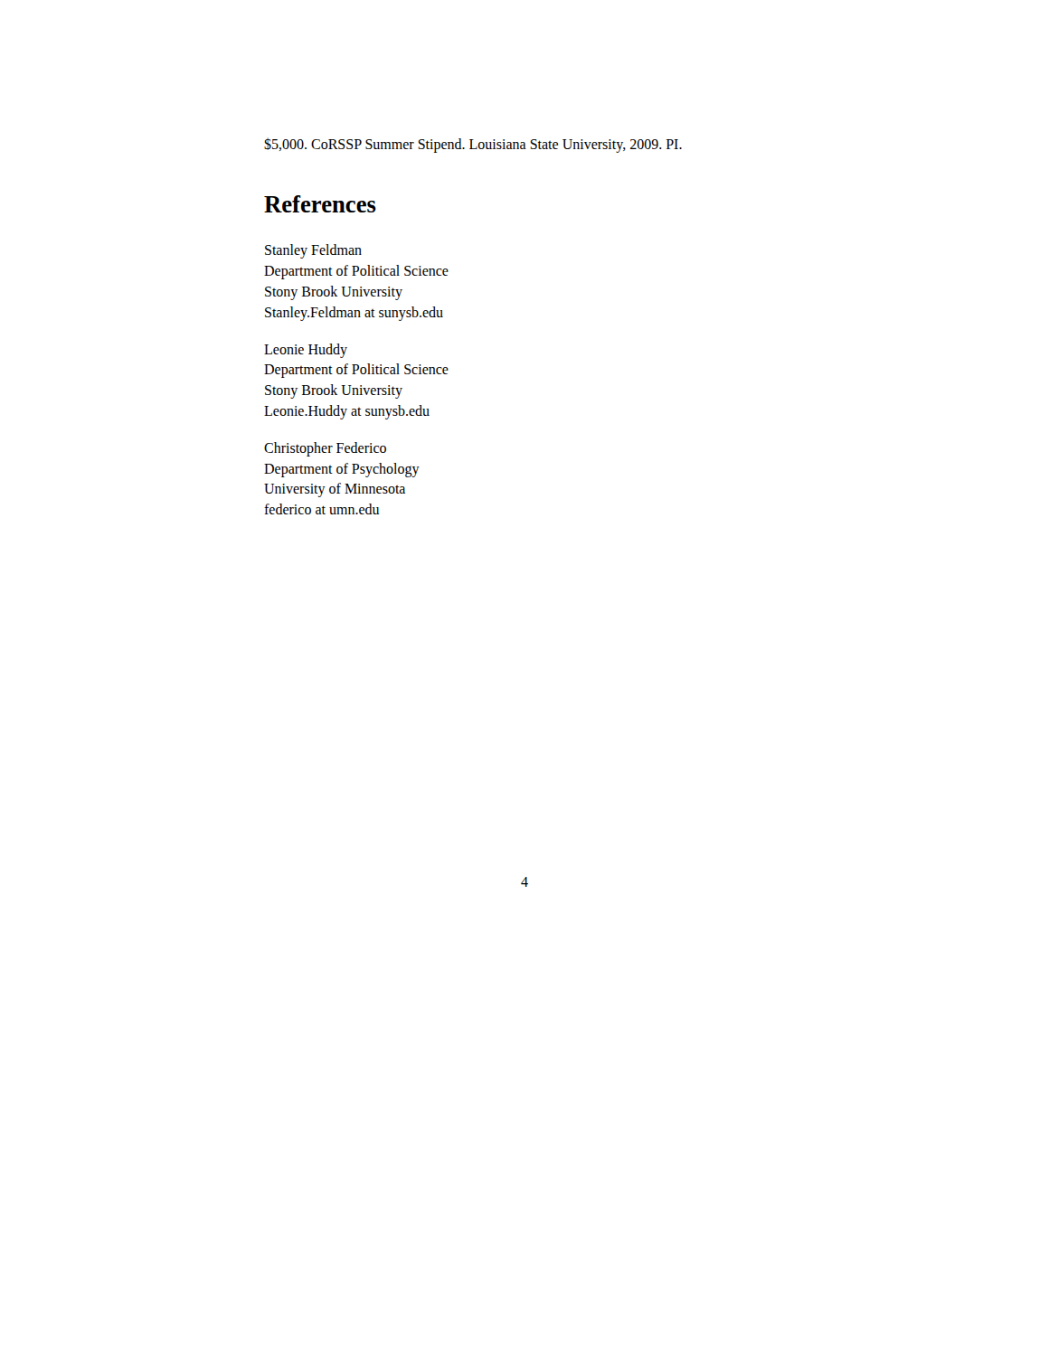$5,000. CoRSSP Summer Stipend. Louisiana State University, 2009. PI.
References
Stanley Feldman
Department of Political Science
Stony Brook University
Stanley.Feldman at sunysb.edu
Leonie Huddy
Department of Political Science
Stony Brook University
Leonie.Huddy at sunysb.edu
Christopher Federico
Department of Psychology
University of Minnesota
federico at umn.edu
4